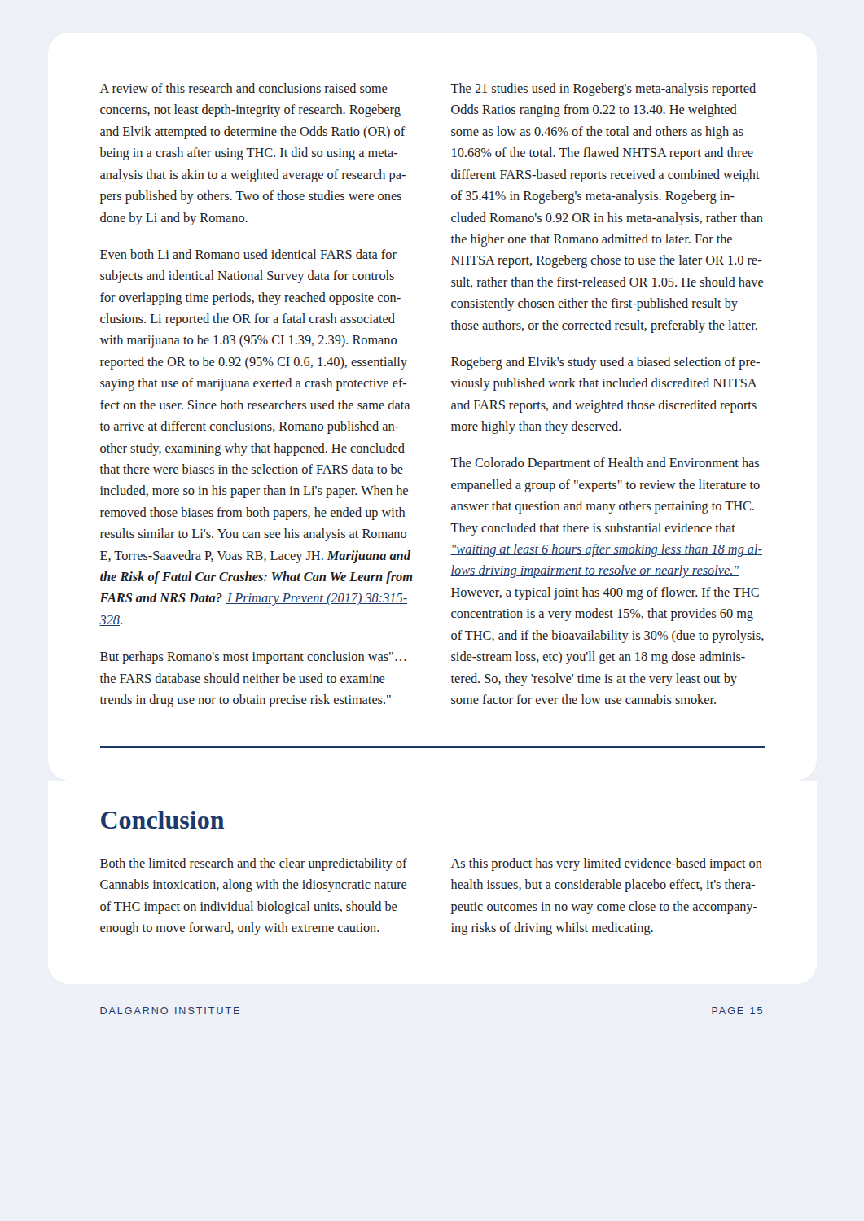A review of this research and conclusions raised some concerns, not least depth-integrity of research. Rogeberg and Elvik attempted to determine the Odds Ratio (OR) of being in a crash after using THC. It did so using a meta-analysis that is akin to a weighted average of research papers published by others. Two of those studies were ones done by Li and by Romano.
Even both Li and Romano used identical FARS data for subjects and identical National Survey data for controls for overlapping time periods, they reached opposite conclusions. Li reported the OR for a fatal crash associated with marijuana to be 1.83 (95% CI 1.39, 2.39). Romano reported the OR to be 0.92 (95% CI 0.6, 1.40), essentially saying that use of marijuana exerted a crash protective effect on the user. Since both researchers used the same data to arrive at different conclusions, Romano published another study, examining why that happened. He concluded that there were biases in the selection of FARS data to be included, more so in his paper than in Li's paper. When he removed those biases from both papers, he ended up with results similar to Li's. You can see his analysis at Romano E, Torres-Saavedra P, Voas RB, Lacey JH. Marijuana and the Risk of Fatal Car Crashes: What Can We Learn from FARS and NRS Data? J Primary Prevent (2017) 38:315-328.
But perhaps Romano's most important conclusion was"…the FARS database should neither be used to examine trends in drug use nor to obtain precise risk estimates."
The 21 studies used in Rogeberg's meta-analysis reported Odds Ratios ranging from 0.22 to 13.40. He weighted some as low as 0.46% of the total and others as high as 10.68% of the total. The flawed NHTSA report and three different FARS-based reports received a combined weight of 35.41% in Rogeberg's meta-analysis. Rogeberg included Romano's 0.92 OR in his meta-analysis, rather than the higher one that Romano admitted to later. For the NHTSA report, Rogeberg chose to use the later OR 1.0 result, rather than the first-released OR 1.05. He should have consistently chosen either the first-published result by those authors, or the corrected result, preferably the latter.
Rogeberg and Elvik's study used a biased selection of previously published work that included discredited NHTSA and FARS reports, and weighted those discredited reports more highly than they deserved.
The Colorado Department of Health and Environment has empanelled a group of "experts" to review the literature to answer that question and many others pertaining to THC. They concluded that there is substantial evidence that "waiting at least 6 hours after smoking less than 18 mg allows driving impairment to resolve or nearly resolve." However, a typical joint has 400 mg of flower. If the THC concentration is a very modest 15%, that provides 60 mg of THC, and if the bioavailability is 30% (due to pyrolysis, side-stream loss, etc) you'll get an 18 mg dose administered. So, they 'resolve' time is at the very least out by some factor for ever the low use cannabis smoker.
Conclusion
Both the limited research and the clear unpredictability of Cannabis intoxication, along with the idiosyncratic nature of THC impact on individual biological units, should be enough to move forward, only with extreme caution.
As this product has very limited evidence-based impact on health issues, but a considerable placebo effect, it's therapeutic outcomes in no way come close to the accompanying risks of driving whilst medicating.
Dalgarno Institute Page 15